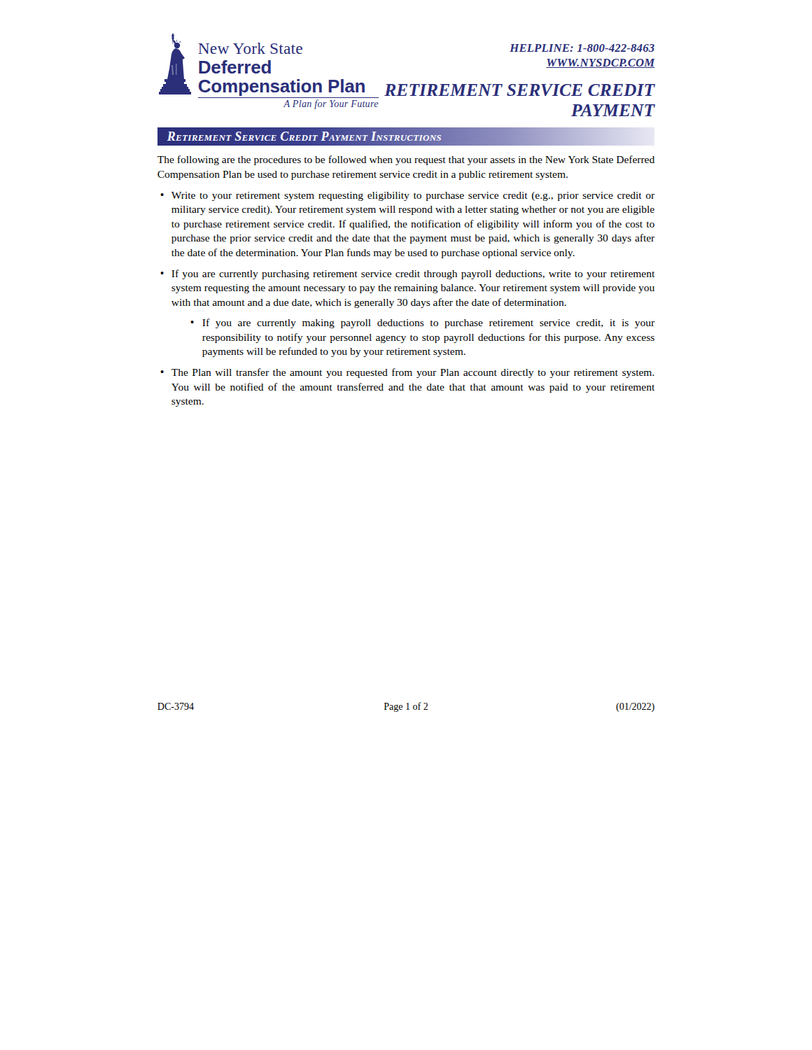New York State
Deferred Compensation Plan
A Plan for Your Future
HELPLINE: 1-800-422-8463
WWW.NYSDCP.COM
RETIREMENT SERVICE CREDIT PAYMENT
Retirement Service Credit Payment Instructions
The following are the procedures to be followed when you request that your assets in the New York State Deferred Compensation Plan be used to purchase retirement service credit in a public retirement system.
Write to your retirement system requesting eligibility to purchase service credit (e.g., prior service credit or military service credit). Your retirement system will respond with a letter stating whether or not you are eligible to purchase retirement service credit. If qualified, the notification of eligibility will inform you of the cost to purchase the prior service credit and the date that the payment must be paid, which is generally 30 days after the date of the determination. Your Plan funds may be used to purchase optional service only.
If you are currently purchasing retirement service credit through payroll deductions, write to your retirement system requesting the amount necessary to pay the remaining balance. Your retirement system will provide you with that amount and a due date, which is generally 30 days after the date of determination.
If you are currently making payroll deductions to purchase retirement service credit, it is your responsibility to notify your personnel agency to stop payroll deductions for this purpose. Any excess payments will be refunded to you by your retirement system.
The Plan will transfer the amount you requested from your Plan account directly to your retirement system. You will be notified of the amount transferred and the date that that amount was paid to your retirement system.
DC-3794
Page 1 of 2
(01/2022)